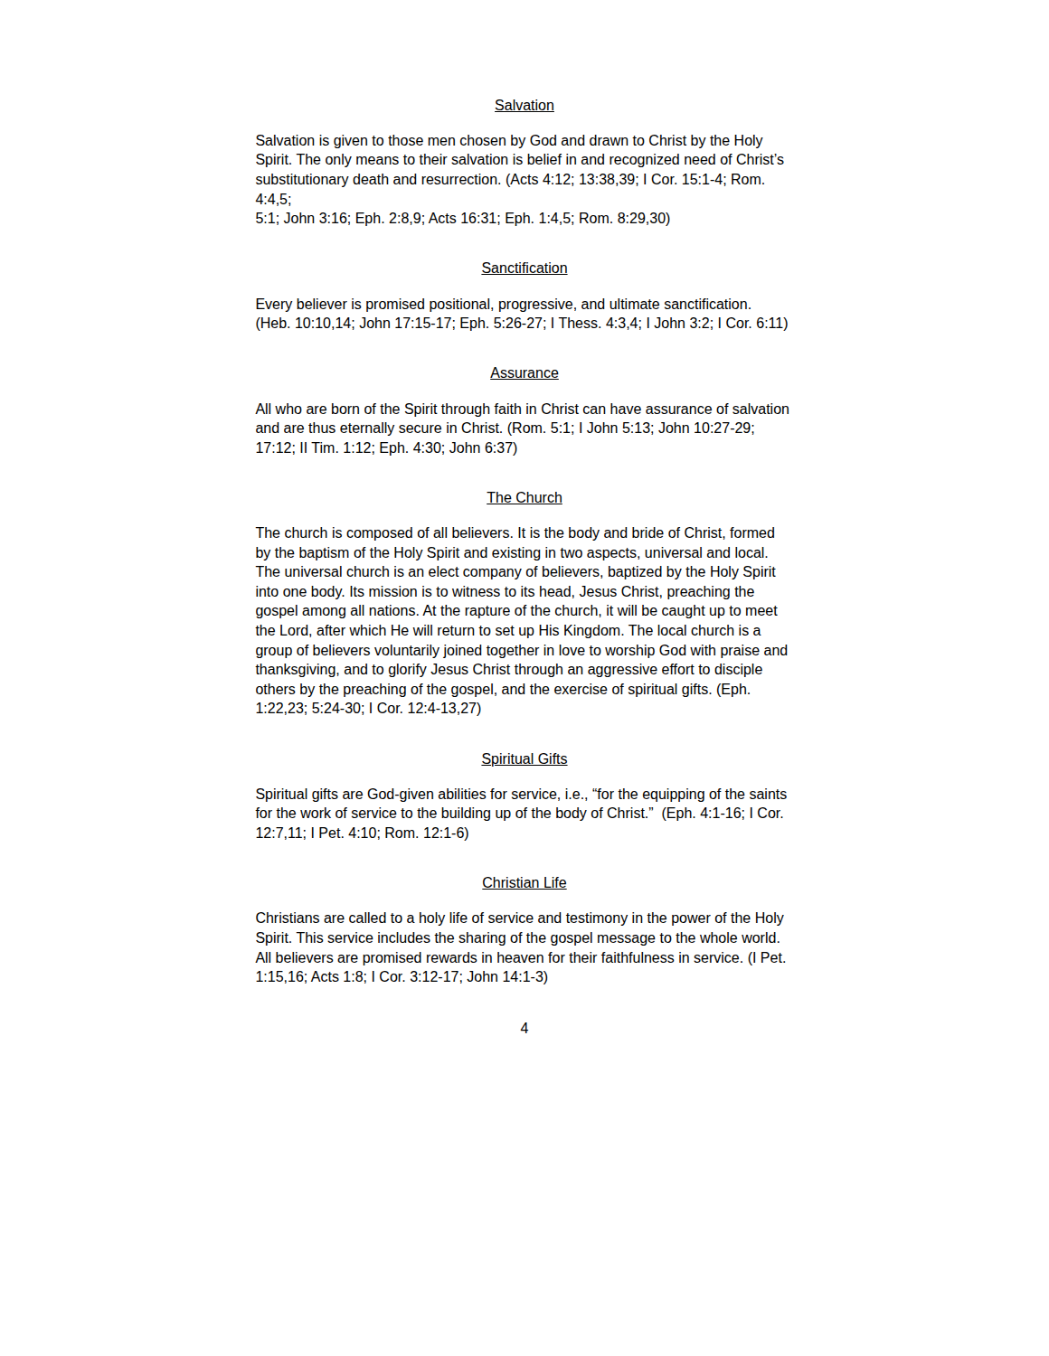Salvation
Salvation is given to those men chosen by God and drawn to Christ by the Holy Spirit. The only means to their salvation is belief in and recognized need of Christ’s substitutionary death and resurrection. (Acts 4:12; 13:38,39; I Cor. 15:1-4; Rom. 4:4,5;
5:1; John 3:16; Eph. 2:8,9; Acts 16:31; Eph. 1:4,5; Rom. 8:29,30)
Sanctification
Every believer is promised positional, progressive, and ultimate sanctification. (Heb. 10:10,14; John 17:15-17; Eph. 5:26-27; I Thess. 4:3,4; I John 3:2; I Cor. 6:11)
Assurance
All who are born of the Spirit through faith in Christ can have assurance of salvation and are thus eternally secure in Christ. (Rom. 5:1; I John 5:13; John 10:27-29; 17:12; II Tim. 1:12; Eph. 4:30; John 6:37)
The Church
The church is composed of all believers. It is the body and bride of Christ, formed by the baptism of the Holy Spirit and existing in two aspects, universal and local. The universal church is an elect company of believers, baptized by the Holy Spirit into one body. Its mission is to witness to its head, Jesus Christ, preaching the gospel among all nations. At the rapture of the church, it will be caught up to meet the Lord, after which He will return to set up His Kingdom. The local church is a group of believers voluntarily joined together in love to worship God with praise and thanksgiving, and to glorify Jesus Christ through an aggressive effort to disciple others by the preaching of the gospel, and the exercise of spiritual gifts. (Eph. 1:22,23; 5:24-30; I Cor. 12:4-13,27)
Spiritual Gifts
Spiritual gifts are God-given abilities for service, i.e., “for the equipping of the saints for the work of service to the building up of the body of Christ.” (Eph. 4:1-16; I Cor. 12:7,11; I Pet. 4:10; Rom. 12:1-6)
Christian Life
Christians are called to a holy life of service and testimony in the power of the Holy Spirit. This service includes the sharing of the gospel message to the whole world. All believers are promised rewards in heaven for their faithfulness in service. (I Pet. 1:15,16; Acts 1:8; I Cor. 3:12-17; John 14:1-3)
4